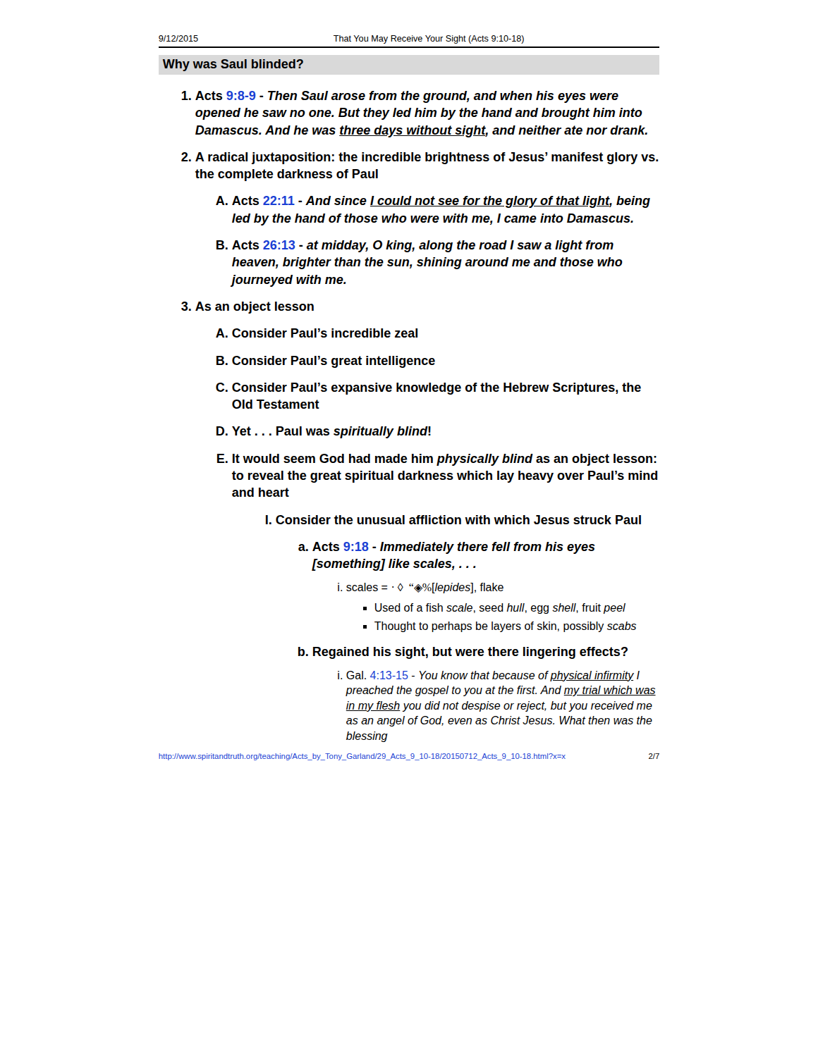9/12/2015 That You May Receive Your Sight (Acts 9:10-18)
Why was Saul blinded?
Acts 9:8-9 - Then Saul arose from the ground, and when his eyes were opened he saw no one. But they led him by the hand and brought him into Damascus. And he was three days without sight, and neither ate nor drank.
A radical juxtaposition: the incredible brightness of Jesus’ manifest glory vs. the complete darkness of Paul
Acts 22:11 - And since I could not see for the glory of that light, being led by the hand of those who were with me, I came into Damascus.
Acts 26:13 - at midday, O king, along the road I saw a light from heaven, brighter than the sun, shining around me and those who journeyed with me.
As an object lesson
Consider Paul’s incredible zeal
Consider Paul’s great intelligence
Consider Paul’s expansive knowledge of the Hebrew Scriptures, the Old Testament
Yet . . . Paul was spiritually blind!
It would seem God had made him physically blind as an object lesson: to reveal the great spiritual darkness which lay heavy over Paul’s mind and heart
Consider the unusual affliction with which Jesus struck Paul
Acts 9:18 - Immediately there fell from his eyes [something] like scales, . . .
scales = · ◊ “◈%[lepides], flake
Used of a fish scale, seed hull, egg shell, fruit peel
Thought to perhaps be layers of skin, possibly scabs
Regained his sight, but were there lingering effects?
Gal. 4:13-15 - You know that because of physical infirmity I preached the gospel to you at the first. And my trial which was in my flesh you did not despise or reject, but you received me as an angel of God, even as Christ Jesus. What then was the blessing
http://www.spiritandtruth.org/teaching/Acts_by_Tony_Garland/29_Acts_9_10-18/20150712_Acts_9_10-18.html?x=x 2/7